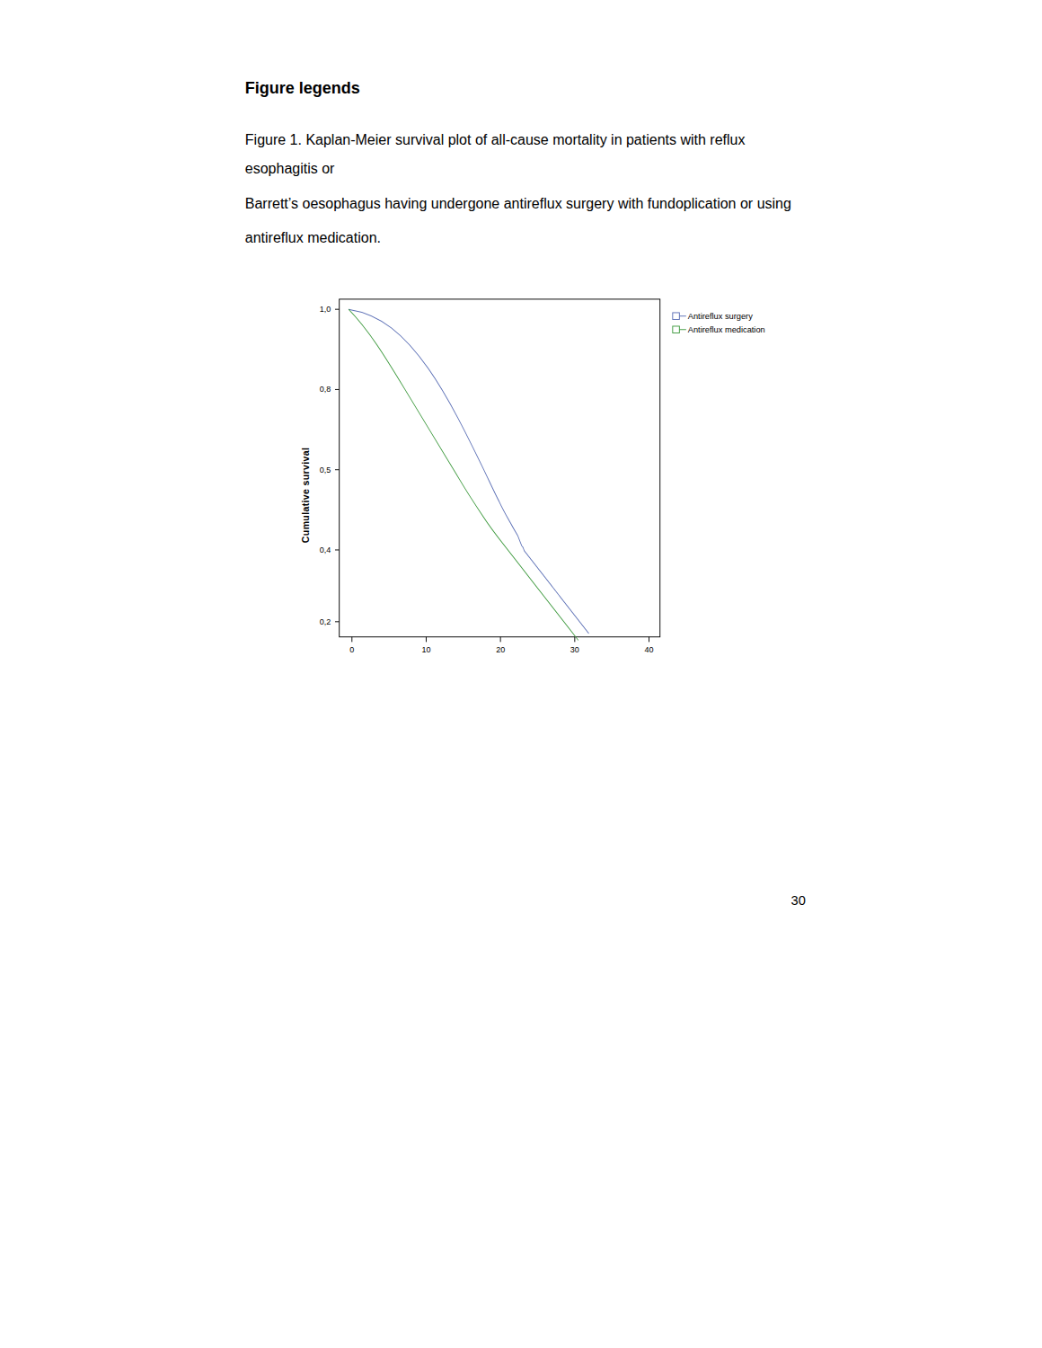Figure legends
Figure 1. Kaplan-Meier survival plot of all-cause mortality in patients with reflux esophagitis or
Barrett’s oesophagus having undergone antireflux surgery with fundoplication or using
antireflux medication.
1,0 0,8 0,5 0,4 0,2 0 10 20 30 40 Cumulative survival Antireflux surgery Antireflux medication
30